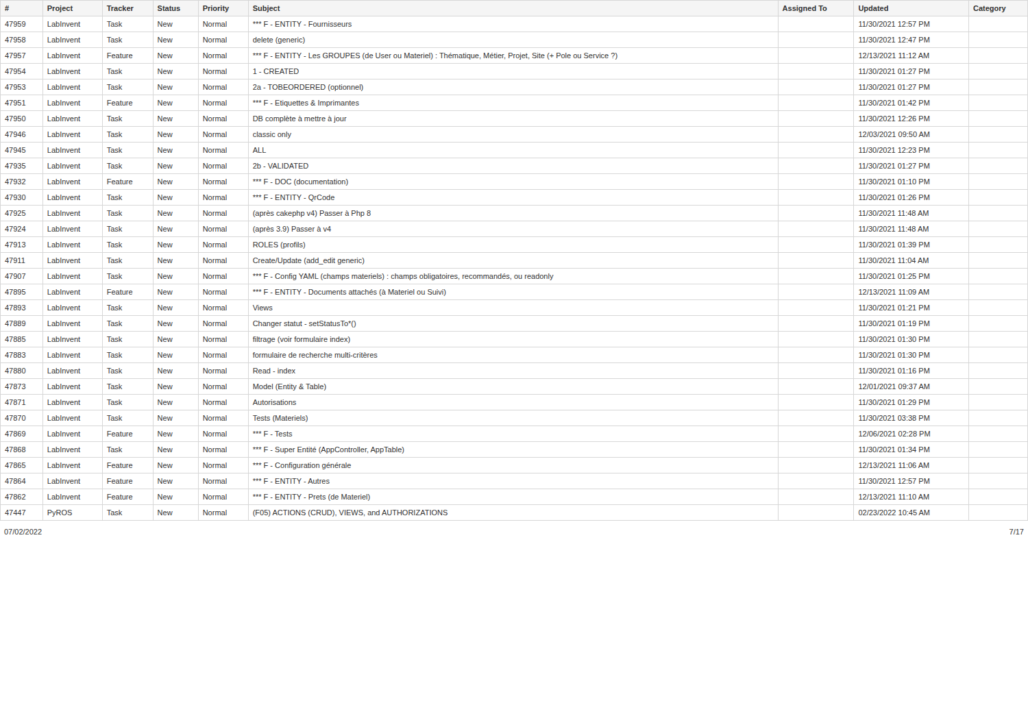| # | Project | Tracker | Status | Priority | Subject | Assigned To | Updated | Category |
| --- | --- | --- | --- | --- | --- | --- | --- | --- |
| 47959 | LabInvent | Task | New | Normal | *** F - ENTITY - Fournisseurs | | 11/30/2021 12:57 PM | |
| 47958 | LabInvent | Task | New | Normal | delete (generic) | | 11/30/2021 12:47 PM | |
| 47957 | LabInvent | Feature | New | Normal | *** F - ENTITY - Les GROUPES (de User ou Materiel) : Thématique, Métier, Projet, Site (+ Pole ou Service ?) | | 12/13/2021 11:12 AM | |
| 47954 | LabInvent | Task | New | Normal | 1 - CREATED | | 11/30/2021 01:27 PM | |
| 47953 | LabInvent | Task | New | Normal | 2a - TOBEORDERED (optionnel) | | 11/30/2021 01:27 PM | |
| 47951 | LabInvent | Feature | New | Normal | *** F - Etiquettes & Imprimantes | | 11/30/2021 01:42 PM | |
| 47950 | LabInvent | Task | New | Normal | DB complète à mettre à jour | | 11/30/2021 12:26 PM | |
| 47946 | LabInvent | Task | New | Normal | classic only | | 12/03/2021 09:50 AM | |
| 47945 | LabInvent | Task | New | Normal | ALL | | 11/30/2021 12:23 PM | |
| 47935 | LabInvent | Task | New | Normal | 2b - VALIDATED | | 11/30/2021 01:27 PM | |
| 47932 | LabInvent | Feature | New | Normal | *** F - DOC (documentation) | | 11/30/2021 01:10 PM | |
| 47930 | LabInvent | Task | New | Normal | *** F - ENTITY - QrCode | | 11/30/2021 01:26 PM | |
| 47925 | LabInvent | Task | New | Normal | (après cakephp v4) Passer à Php 8 | | 11/30/2021 11:48 AM | |
| 47924 | LabInvent | Task | New | Normal | (après 3.9) Passer à v4 | | 11/30/2021 11:48 AM | |
| 47913 | LabInvent | Task | New | Normal | ROLES (profils) | | 11/30/2021 01:39 PM | |
| 47911 | LabInvent | Task | New | Normal | Create/Update (add_edit generic) | | 11/30/2021 11:04 AM | |
| 47907 | LabInvent | Task | New | Normal | *** F - Config YAML (champs materiels) : champs obligatoires, recommandés, ou readonly | | 11/30/2021 01:25 PM | |
| 47895 | LabInvent | Feature | New | Normal | *** F - ENTITY - Documents attachés (à Materiel ou Suivi) | | 12/13/2021 11:09 AM | |
| 47893 | LabInvent | Task | New | Normal | Views | | 11/30/2021 01:21 PM | |
| 47889 | LabInvent | Task | New | Normal | Changer statut - setStatusTo*() | | 11/30/2021 01:19 PM | |
| 47885 | LabInvent | Task | New | Normal | filtrage (voir formulaire index) | | 11/30/2021 01:30 PM | |
| 47883 | LabInvent | Task | New | Normal | formulaire de recherche multi-critères | | 11/30/2021 01:30 PM | |
| 47880 | LabInvent | Task | New | Normal | Read - index | | 11/30/2021 01:16 PM | |
| 47873 | LabInvent | Task | New | Normal | Model (Entity & Table) | | 12/01/2021 09:37 AM | |
| 47871 | LabInvent | Task | New | Normal | Autorisations | | 11/30/2021 01:29 PM | |
| 47870 | LabInvent | Task | New | Normal | Tests (Materiels) | | 11/30/2021 03:38 PM | |
| 47869 | LabInvent | Feature | New | Normal | *** F - Tests | | 12/06/2021 02:28 PM | |
| 47868 | LabInvent | Task | New | Normal | *** F - Super Entité (AppController, AppTable) | | 11/30/2021 01:34 PM | |
| 47865 | LabInvent | Feature | New | Normal | *** F - Configuration générale | | 12/13/2021 11:06 AM | |
| 47864 | LabInvent | Feature | New | Normal | *** F - ENTITY - Autres | | 11/30/2021 12:57 PM | |
| 47862 | LabInvent | Feature | New | Normal | *** F - ENTITY - Prets (de Materiel) | | 12/13/2021 11:10 AM | |
| 47447 | PyROS | Task | New | Normal | (F05) ACTIONS (CRUD), VIEWS, and AUTHORIZATIONS | | 02/23/2022 10:45 AM | |
07/02/2022 7/17